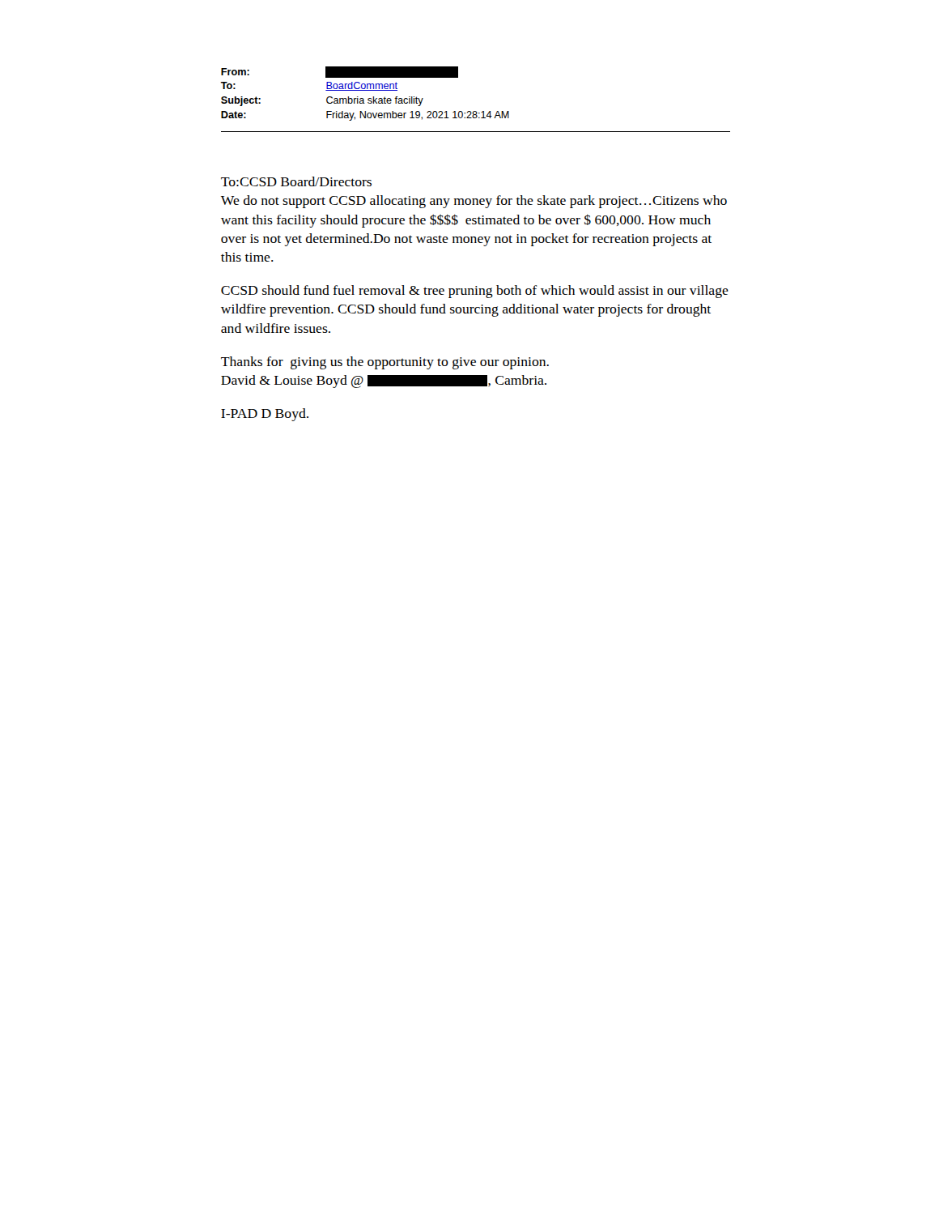| From: | |
| To: | BoardComment |
| Subject: | Cambria skate facility |
| Date: | Friday, November 19, 2021 10:28:14 AM |
To:CCSD Board/Directors
We do not support CCSD allocating any money for the skate park project…Citizens who want this facility should procure the $$$$ estimated to be over $ 600,000. How much over is not yet determined.Do not waste money not in pocket for recreation projects at this time.
CCSD should fund fuel removal & tree pruning both of which would assist in our village wildfire prevention. CCSD should fund sourcing additional water projects for drought and wildfire issues.
Thanks for giving us the opportunity to give our opinion.
David & Louise Boyd @ , Cambria.
I-PAD D Boyd.